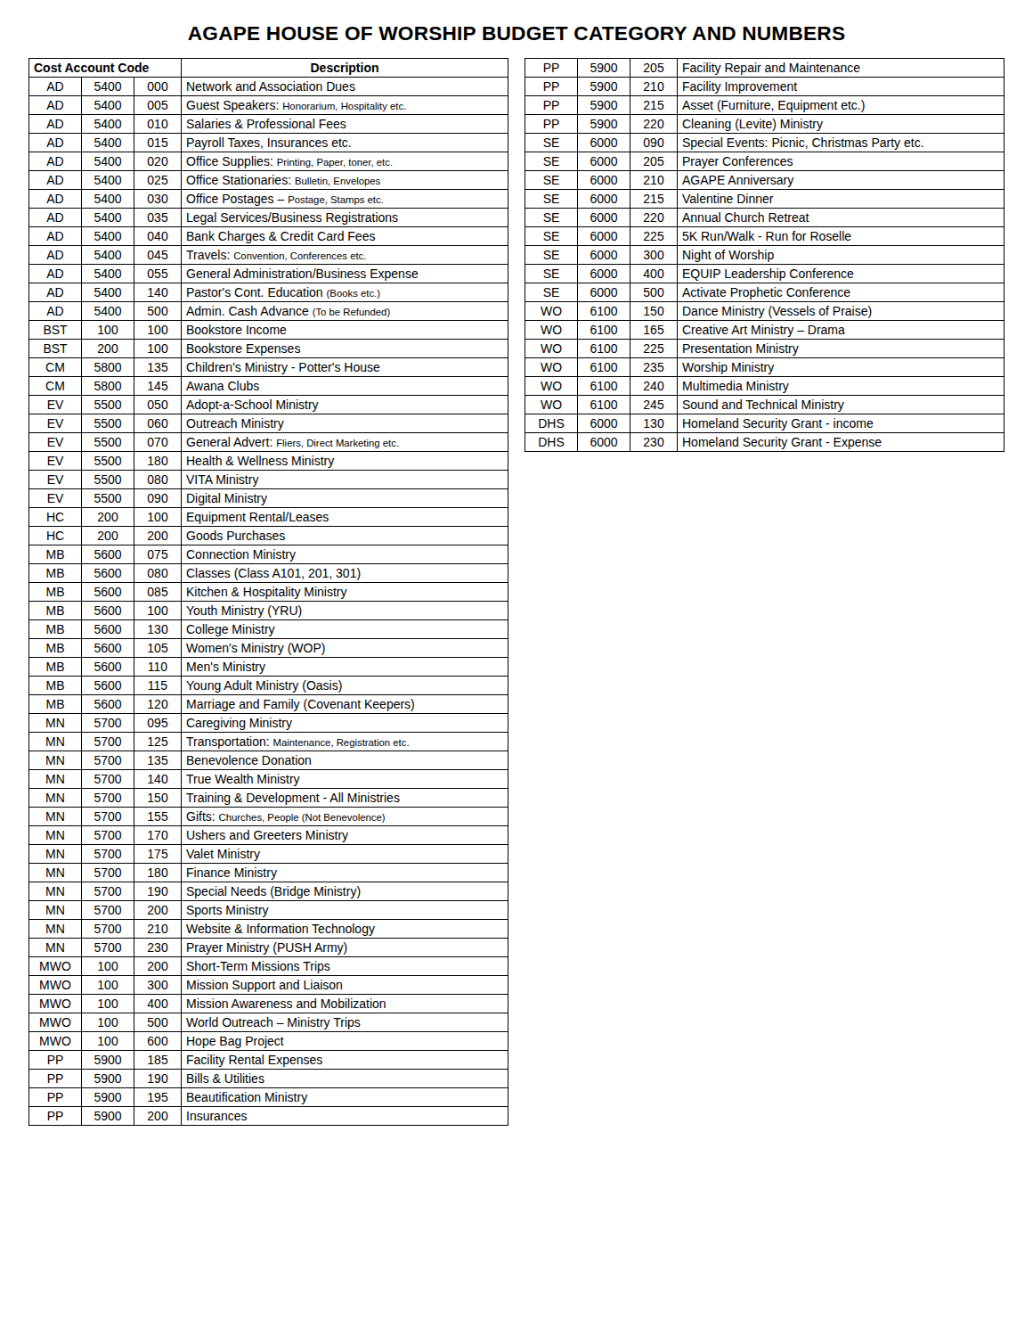AGAPE HOUSE OF WORSHIP BUDGET CATEGORY AND NUMBERS
| Cost Account Code | Description |
| --- | --- |
| AD | 5400 | 000 | Network and Association Dues |
| AD | 5400 | 005 | Guest Speakers: Honorarium, Hospitality etc. |
| AD | 5400 | 010 | Salaries & Professional Fees |
| AD | 5400 | 015 | Payroll Taxes, Insurances etc. |
| AD | 5400 | 020 | Office Supplies: Printing, Paper, toner, etc. |
| AD | 5400 | 025 | Office Stationaries: Bulletin, Envelopes |
| AD | 5400 | 030 | Office Postages – Postage, Stamps etc. |
| AD | 5400 | 035 | Legal Services/Business Registrations |
| AD | 5400 | 040 | Bank Charges & Credit Card Fees |
| AD | 5400 | 045 | Travels: Convention, Conferences etc. |
| AD | 5400 | 055 | General Administration/Business Expense |
| AD | 5400 | 140 | Pastor's Cont. Education (Books etc.) |
| AD | 5400 | 500 | Admin. Cash Advance (To be Refunded) |
| BST | 100 | 100 | Bookstore Income |
| BST | 200 | 100 | Bookstore Expenses |
| CM | 5800 | 135 | Children's Ministry - Potter's House |
| CM | 5800 | 145 | Awana Clubs |
| EV | 5500 | 050 | Adopt-a-School Ministry |
| EV | 5500 | 060 | Outreach Ministry |
| EV | 5500 | 070 | General Advert: Fliers, Direct Marketing etc. |
| EV | 5500 | 180 | Health & Wellness Ministry |
| EV | 5500 | 080 | VITA Ministry |
| EV | 5500 | 090 | Digital Ministry |
| HC | 200 | 100 | Equipment Rental/Leases |
| HC | 200 | 200 | Goods Purchases |
| MB | 5600 | 075 | Connection Ministry |
| MB | 5600 | 080 | Classes (Class A101, 201, 301) |
| MB | 5600 | 085 | Kitchen & Hospitality Ministry |
| MB | 5600 | 100 | Youth Ministry (YRU) |
| MB | 5600 | 130 | College Ministry |
| MB | 5600 | 105 | Women's Ministry (WOP) |
| MB | 5600 | 110 | Men's Ministry |
| MB | 5600 | 115 | Young Adult Ministry (Oasis) |
| MB | 5600 | 120 | Marriage and Family (Covenant Keepers) |
| MN | 5700 | 095 | Caregiving Ministry |
| MN | 5700 | 125 | Transportation: Maintenance, Registration etc. |
| MN | 5700 | 135 | Benevolence Donation |
| MN | 5700 | 140 | True Wealth Ministry |
| MN | 5700 | 150 | Training & Development - All Ministries |
| MN | 5700 | 155 | Gifts: Churches, People (Not Benevolence) |
| MN | 5700 | 170 | Ushers and Greeters Ministry |
| MN | 5700 | 175 | Valet Ministry |
| MN | 5700 | 180 | Finance Ministry |
| MN | 5700 | 190 | Special Needs (Bridge Ministry) |
| MN | 5700 | 200 | Sports Ministry |
| MN | 5700 | 210 | Website & Information Technology |
| MN | 5700 | 230 | Prayer Ministry (PUSH Army) |
| MWO | 100 | 200 | Short-Term Missions Trips |
| MWO | 100 | 300 | Mission Support and Liaison |
| MWO | 100 | 400 | Mission Awareness and Mobilization |
| MWO | 100 | 500 | World Outreach – Ministry Trips |
| MWO | 100 | 600 | Hope Bag Project |
| PP | 5900 | 185 | Facility Rental Expenses |
| PP | 5900 | 190 | Bills & Utilities |
| PP | 5900 | 195 | Beautification Ministry |
| PP | 5900 | 200 | Insurances |
| PP | 5900 | 205 | Facility Repair and Maintenance |
| PP | 5900 | 210 | Facility Improvement |
| PP | 5900 | 215 | Asset (Furniture, Equipment etc.) |
| PP | 5900 | 220 | Cleaning (Levite) Ministry |
| SE | 6000 | 090 | Special Events: Picnic, Christmas Party etc. |
| SE | 6000 | 205 | Prayer Conferences |
| SE | 6000 | 210 | AGAPE Anniversary |
| SE | 6000 | 215 | Valentine Dinner |
| SE | 6000 | 220 | Annual Church Retreat |
| SE | 6000 | 225 | 5K Run/Walk - Run for Roselle |
| SE | 6000 | 300 | Night of Worship |
| SE | 6000 | 400 | EQUIP Leadership Conference |
| SE | 6000 | 500 | Activate Prophetic Conference |
| WO | 6100 | 150 | Dance Ministry (Vessels of Praise) |
| WO | 6100 | 165 | Creative Art Ministry – Drama |
| WO | 6100 | 225 | Presentation Ministry |
| WO | 6100 | 235 | Worship Ministry |
| WO | 6100 | 240 | Multimedia Ministry |
| WO | 6100 | 245 | Sound and Technical Ministry |
| DHS | 6000 | 130 | Homeland Security Grant - income |
| DHS | 6000 | 230 | Homeland Security Grant - Expense |